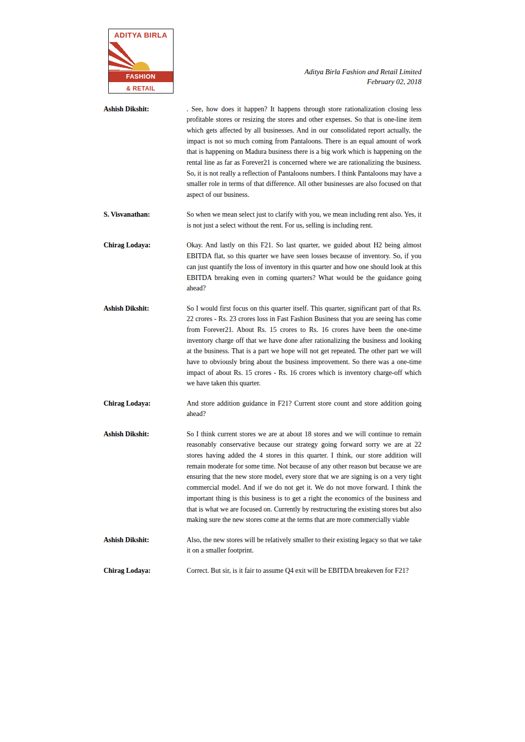ADITYA BIRLA
FASHION
& RETAIL
Aditya Birla Fashion and Retail Limited
February 02, 2018
| Ashish Dikshit: | . See, how does it happen? It happens through store rationalization closing less profitable stores or resizing the stores and other expenses. So that is one-line item which gets affected by all businesses. And in our consolidated report actually, the impact is not so much coming from Pantaloons. There is an equal amount of work that is happening on Madura business there is a big work which is happening on the rental line as far as Forever21 is concerned where we are rationalizing the business. So, it is not really a reflection of Pantaloons numbers. I think Pantaloons may have a smaller role in terms of that difference. All other businesses are also focused on that aspect of our business. |
| S. Visvanathan: | So when we mean select just to clarify with you, we mean including rent also. Yes, it is not just a select without the rent. For us, selling is including rent. |
| Chirag Lodaya: | Okay. And lastly on this F21. So last quarter, we guided about H2 being almost EBITDA flat, so this quarter we have seen losses because of inventory. So, if you can just quantify the loss of inventory in this quarter and how one should look at this EBITDA breaking even in coming quarters? What would be the guidance going ahead? |
| Ashish Dikshit: | So I would first focus on this quarter itself. This quarter, significant part of that Rs. 22 crores - Rs. 23 crores loss in Fast Fashion Business that you are seeing has come from Forever21. About Rs. 15 crores to Rs. 16 crores have been the one-time inventory charge off that we have done after rationalizing the business and looking at the business. That is a part we hope will not get repeated. The other part we will have to obviously bring about the business improvement. So there was a one-time impact of about Rs. 15 crores - Rs. 16 crores which is inventory charge-off which we have taken this quarter. |
| Chirag Lodaya: | And store addition guidance in F21? Current store count and store addition going ahead? |
| Ashish Dikshit: | So I think current stores we are at about 18 stores and we will continue to remain reasonably conservative because our strategy going forward sorry we are at 22 stores having added the 4 stores in this quarter. I think, our store addition will remain moderate for some time. Not because of any other reason but because we are ensuring that the new store model, every store that we are signing is on a very tight commercial model. And if we do not get it. We do not move forward. I think the important thing is this business is to get a right the economics of the business and that is what we are focused on. Currently by restructuring the existing stores but also making sure the new stores come at the terms that are more commercially viable |
| Ashish Dikshit: | Also, the new stores will be relatively smaller to their existing legacy so that we take it on a smaller footprint. |
| Chirag Lodaya: | Correct. But sir, is it fair to assume Q4 exit will be EBITDA breakeven for F21? |